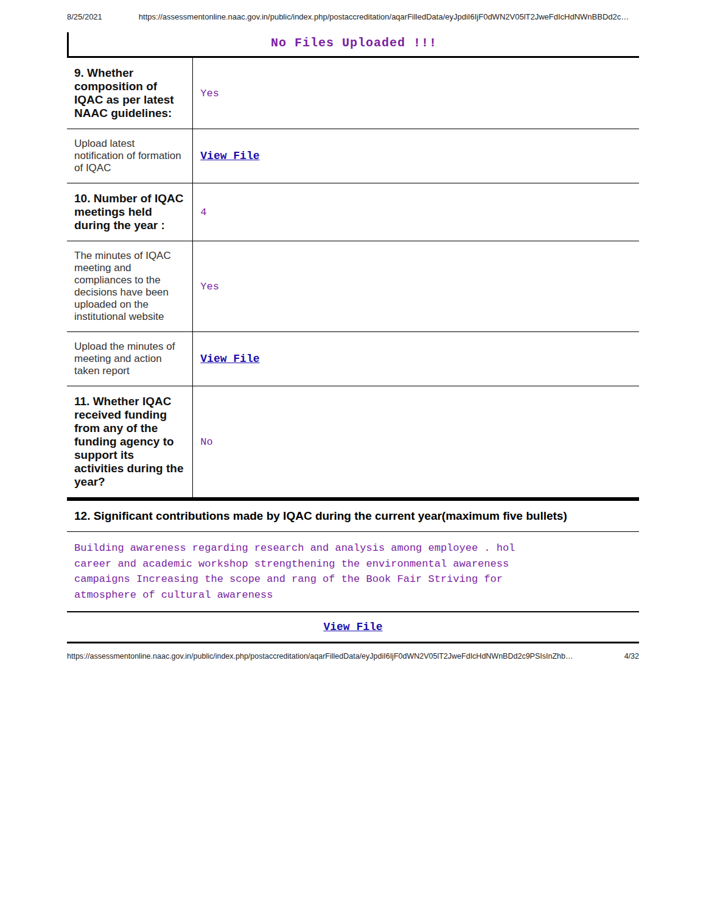8/25/2021 https://assessmentonline.naac.gov.in/public/index.php/postaccreditation/aqarFilledData/eyJpdiI6IjF0dWN2V05lT2JweFdIcHdNWnBBDd2c…
No Files Uploaded !!!
| 9. Whether composition of IQAC as per latest NAAC guidelines: | Yes |
| Upload latest notification of formation of IQAC | View File |
| 10. Number of IQAC meetings held during the year : | 4 |
| The minutes of IQAC meeting and compliances to the decisions have been uploaded on the institutional website | Yes |
| Upload the minutes of meeting and action taken report | View File |
| 11. Whether IQAC received funding from any of the funding agency to support its activities during the year? | No |
12. Significant contributions made by IQAC during the current year(maximum five bullets)
Building awareness regarding research and analysis among employee . hol
career and academic workshop strengthening the environmental awareness
campaigns Increasing the scope and rang of the Book Fair Striving for
atmosphere of cultural awareness
| View File |
https://assessmentonline.naac.gov.in/public/index.php/postaccreditation/aqarFilledData/eyJpdiI6IjF0dWN2V05lT2JweFdIcHdNWnBDd2c9PSIsInZhb… 4/32